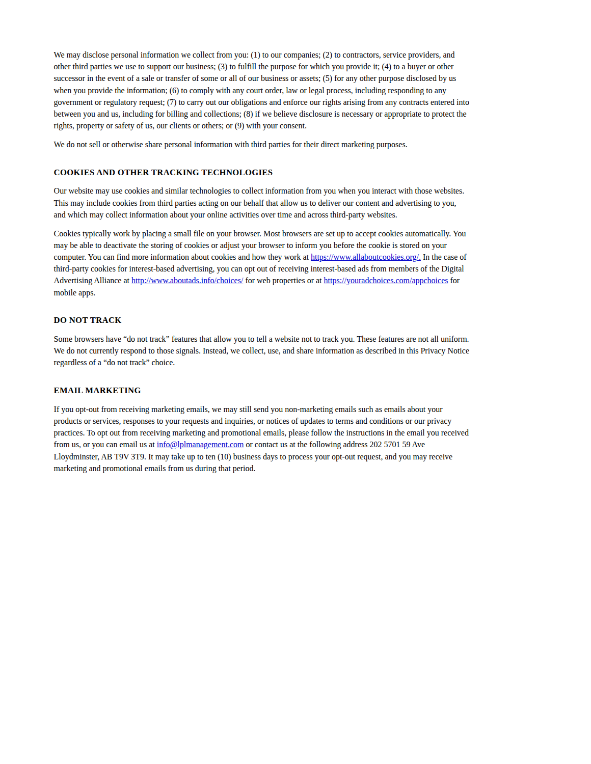We may disclose personal information we collect from you: (1) to our companies; (2) to contractors, service providers, and other third parties we use to support our business; (3) to fulfill the purpose for which you provide it; (4) to a buyer or other successor in the event of a sale or transfer of some or all of our business or assets; (5) for any other purpose disclosed by us when you provide the information; (6) to comply with any court order, law or legal process, including responding to any government or regulatory request; (7) to carry out our obligations and enforce our rights arising from any contracts entered into between you and us, including for billing and collections; (8) if we believe disclosure is necessary or appropriate to protect the rights, property or safety of us, our clients or others; or (9) with your consent.
We do not sell or otherwise share personal information with third parties for their direct marketing purposes.
COOKIES AND OTHER TRACKING TECHNOLOGIES
Our website may use cookies and similar technologies to collect information from you when you interact with those websites. This may include cookies from third parties acting on our behalf that allow us to deliver our content and advertising to you, and which may collect information about your online activities over time and across third-party websites.
Cookies typically work by placing a small file on your browser. Most browsers are set up to accept cookies automatically. You may be able to deactivate the storing of cookies or adjust your browser to inform you before the cookie is stored on your computer. You can find more information about cookies and how they work at https://www.allaboutcookies.org/. In the case of third-party cookies for interest-based advertising, you can opt out of receiving interest-based ads from members of the Digital Advertising Alliance at http://www.aboutads.info/choices/ for web properties or at https://youradchoices.com/appchoices for mobile apps.
DO NOT TRACK
Some browsers have “do not track” features that allow you to tell a website not to track you. These features are not all uniform. We do not currently respond to those signals. Instead, we collect, use, and share information as described in this Privacy Notice regardless of a “do not track” choice.
EMAIL MARKETING
If you opt-out from receiving marketing emails, we may still send you non-marketing emails such as emails about your products or services, responses to your requests and inquiries, or notices of updates to terms and conditions or our privacy practices. To opt out from receiving marketing and promotional emails, please follow the instructions in the email you received from us, or you can email us at info@lplmanagement.com or contact us at the following address 202 5701 59 Ave Lloydminster, AB T9V 3T9. It may take up to ten (10) business days to process your opt-out request, and you may receive marketing and promotional emails from us during that period.